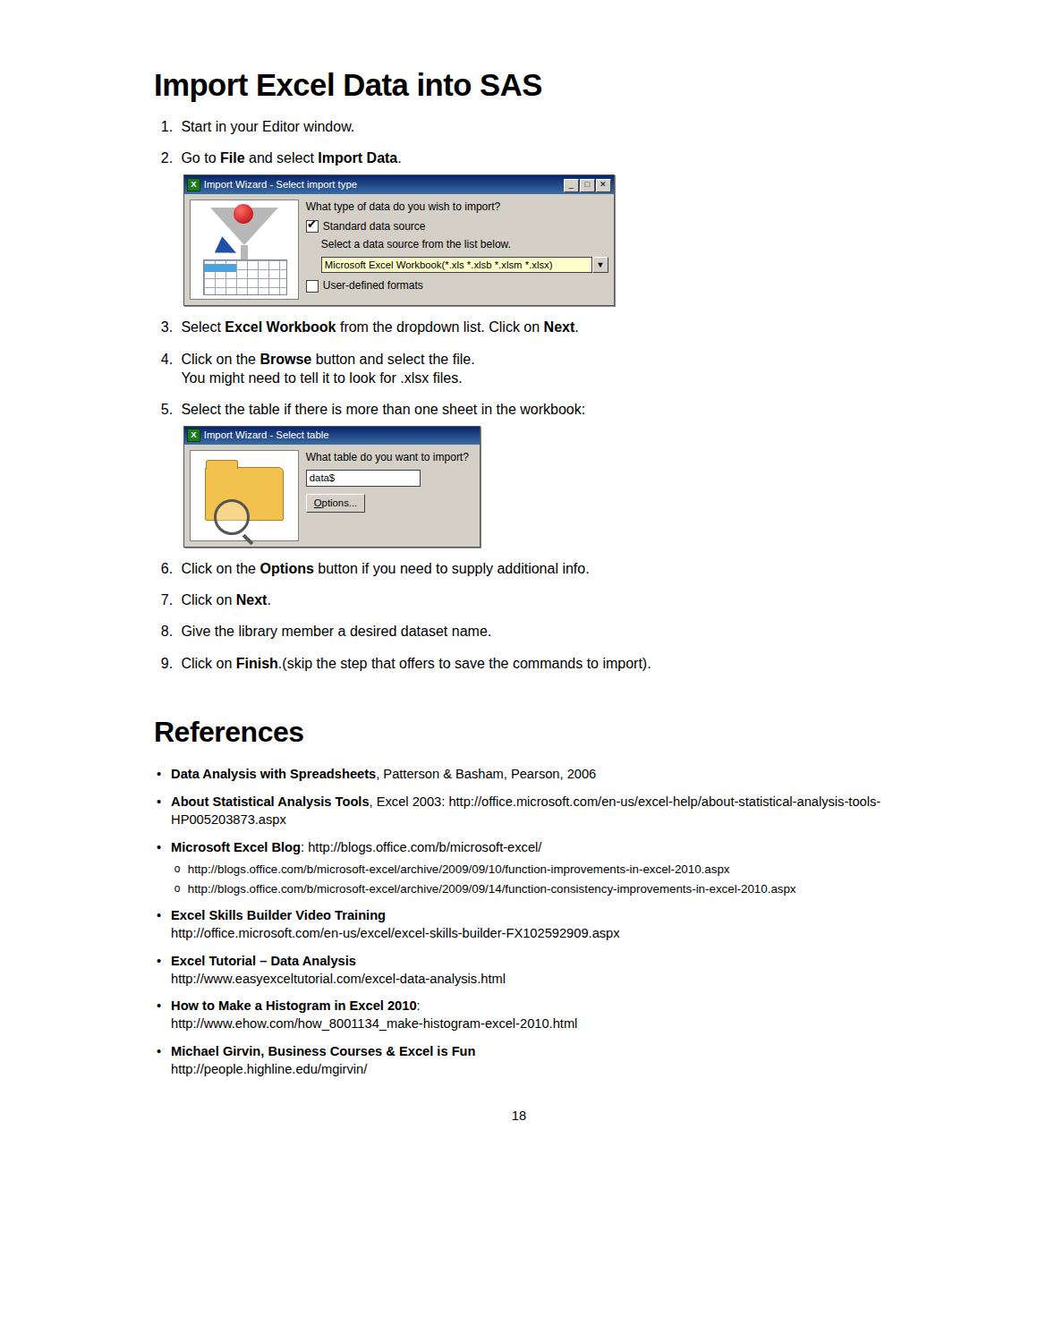Import Excel Data into SAS
Start in your Editor window.
Go to File and select Import Data.
XImport Wizard - Select import type
_□✕
What type of data do you wish to import?
Standard data source
Select a data source from the list below.
▼
User-defined formats
Select Excel Workbook from the dropdown list. Click on Next.
Click on the Browse button and select the file.
You might need to tell it to look for .xlsx files.
Select the table if there is more than one sheet in the workbook:
XImport Wizard - Select table
What table do you want to import?
data$
Options...
Click on the Options button if you need to supply additional info.
Click on Next.
Give the library member a desired dataset name.
Click on Finish.(skip the step that offers to save the commands to import).
References
Data Analysis with Spreadsheets, Patterson & Basham, Pearson, 2006
About Statistical Analysis Tools, Excel 2003: http://office.microsoft.com/en-us/excel-help/about-statistical-analysis-tools-HP005203873.aspx
Microsoft Excel Blog: http://blogs.office.com/b/microsoft-excel/
http://blogs.office.com/b/microsoft-excel/archive/2009/09/10/function-improvements-in-excel-2010.aspx
http://blogs.office.com/b/microsoft-excel/archive/2009/09/14/function-consistency-improvements-in-excel-2010.aspx
Excel Skills Builder Video Training
http://office.microsoft.com/en-us/excel/excel-skills-builder-FX102592909.aspx
Excel Tutorial – Data Analysis
http://www.easyexceltutorial.com/excel-data-analysis.html
How to Make a Histogram in Excel 2010:
http://www.ehow.com/how_8001134_make-histogram-excel-2010.html
Michael Girvin, Business Courses & Excel is Fun
http://people.highline.edu/mgirvin/
18